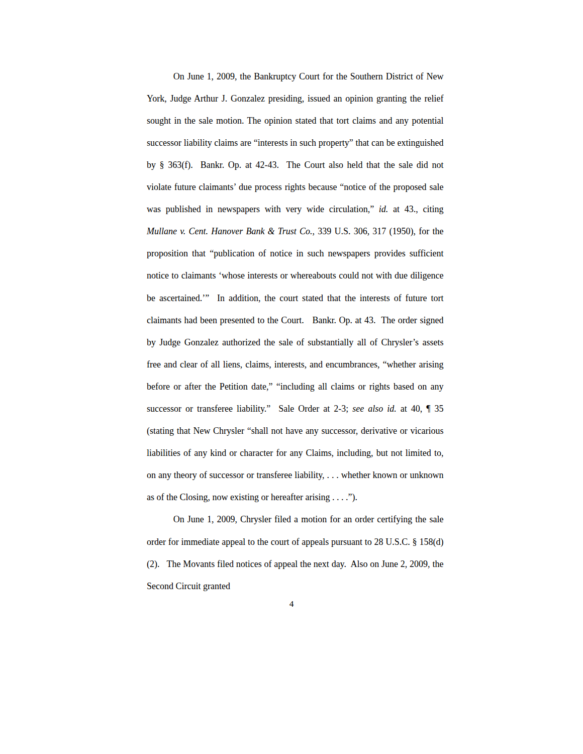On June 1, 2009, the Bankruptcy Court for the Southern District of New York, Judge Arthur J. Gonzalez presiding, issued an opinion granting the relief sought in the sale motion. The opinion stated that tort claims and any potential successor liability claims are “interests in such property” that can be extinguished by § 363(f). Bankr. Op. at 42-43. The Court also held that the sale did not violate future claimants’ due process rights because “notice of the proposed sale was published in newspapers with very wide circulation,” id. at 43., citing Mullane v. Cent. Hanover Bank & Trust Co., 339 U.S. 306, 317 (1950), for the proposition that “publication of notice in such newspapers provides sufficient notice to claimants ‘whose interests or whereabouts could not with due diligence be ascertained.’” In addition, the court stated that the interests of future tort claimants had been presented to the Court. Bankr. Op. at 43. The order signed by Judge Gonzalez authorized the sale of substantially all of Chrysler’s assets free and clear of all liens, claims, interests, and encumbrances, “whether arising before or after the Petition date,” “including all claims or rights based on any successor or transferee liability.” Sale Order at 2-3; see also id. at 40, ¶ 35 (stating that New Chrysler “shall not have any successor, derivative or vicarious liabilities of any kind or character for any Claims, including, but not limited to, on any theory of successor or transferee liability, . . . whether known or unknown as of the Closing, now existing or hereafter arising . . . .”).
On June 1, 2009, Chrysler filed a motion for an order certifying the sale order for immediate appeal to the court of appeals pursuant to 28 U.S.C. § 158(d)(2). The Movants filed notices of appeal the next day. Also on June 2, 2009, the Second Circuit granted
4